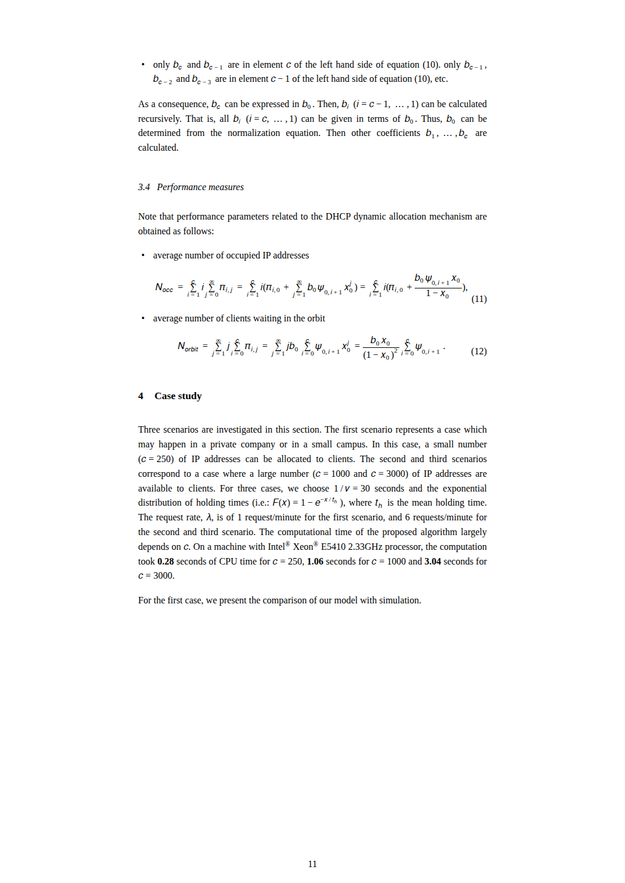only bc and bc−1 are in element c of the left hand side of equation (10). only bc−1, bc−2 and bc−3 are in element c−1 of the left hand side of equation (10), etc.
As a consequence, bc can be expressed in b0. Then, bi (i=c−1,…,1) can be calculated recursively. That is, all bi (i=c,…,1) can be given in terms of b0. Thus, b0 can be determined from the normalization equation. Then other coefficients b1,…,bc are calculated.
3.4 Performance measures
Note that performance parameters related to the DHCP dynamic allocation mechanism are obtained as follows:
average number of occupied IP addresses
Nocc = ∑i=1c i ∑j=0∞ πi,j = ∑i=1c i ( πi,0 + ∑j=1∞ b0 ψ0,i+1 x0j ) = ∑i=1c i ( πi,0 + b0 ψ0,i+1 x0 1−x0 ) ,
(11)
average number of clients waiting in the orbit
Norbit = ∑j=1∞ j ∑i=0c πi,j = ∑j=1∞ j b0 ∑i=0c ψ0,i+1 x0j = b0x0 (1−x0)2 ∑i=0c ψ0,i+1 .
(12)
4 Case study
Three scenarios are investigated in this section. The first scenario represents a case which may happen in a private company or in a small campus. In this case, a small number (c=250) of IP addresses can be allocated to clients. The second and third scenarios correspond to a case where a large number (c=1000 and c=3000) of IP addresses are available to clients. For three cases, we choose 1/ν=30 seconds and the exponential distribution of holding times (i.e.: F(x)=1−e−x/th), where th is the mean holding time. The request rate, λ, is of 1 request/minute for the first scenario, and 6 requests/minute for the second and third scenario. The computational time of the proposed algorithm largely depends on c. On a machine with Intel® Xeon® E5410 2.33GHz processor, the computation took 0.28 seconds of CPU time for c=250, 1.06 seconds for c=1000 and 3.04 seconds for c=3000.
For the first case, we present the comparison of our model with simulation.
11